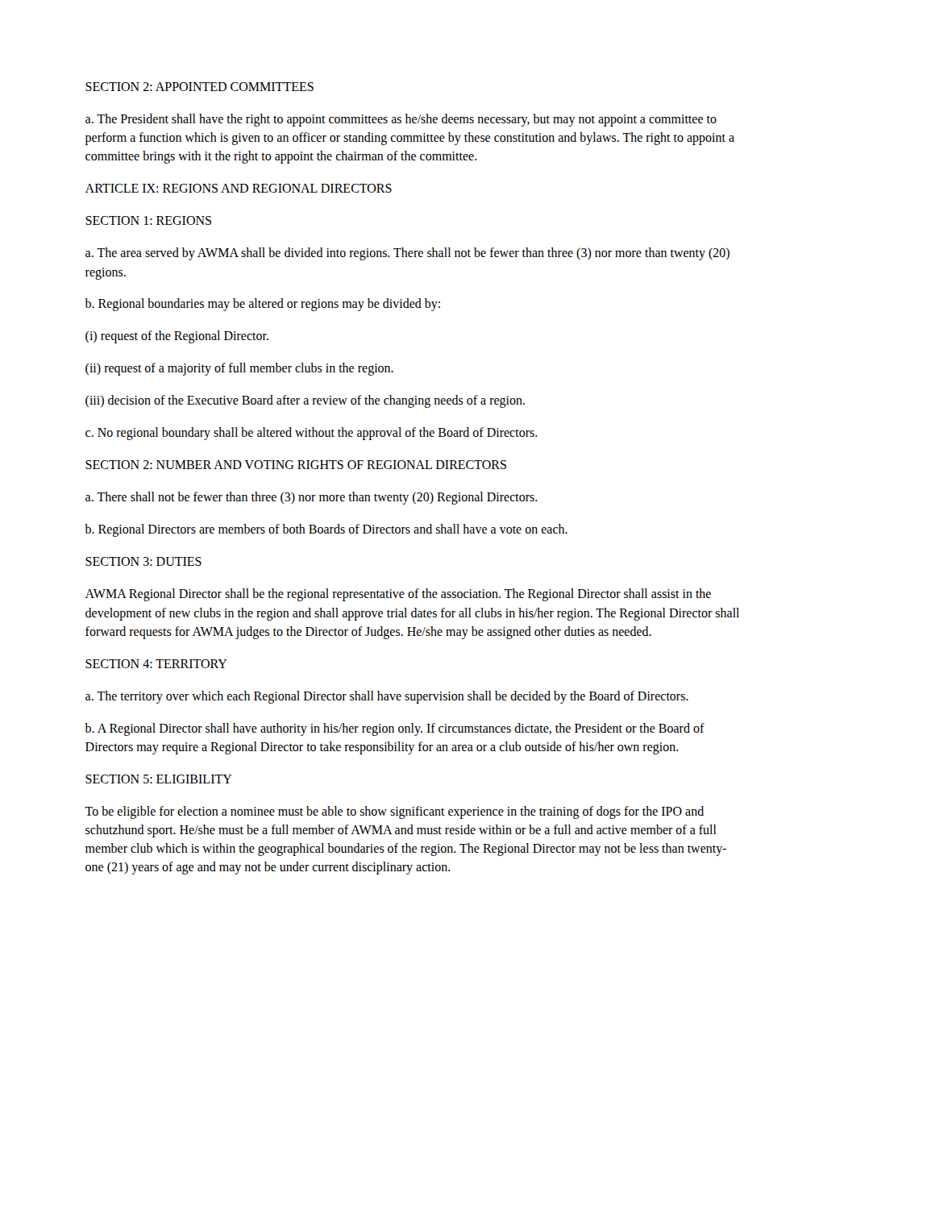SECTION 2: APPOINTED COMMITTEES
a. The President shall have the right to appoint committees as he/she deems necessary, but may not appoint a committee to perform a function which is given to an officer or standing committee by these constitution and bylaws. The right to appoint a committee brings with it the right to appoint the chairman of the committee.
ARTICLE IX: REGIONS AND REGIONAL DIRECTORS
SECTION 1: REGIONS
a. The area served by AWMA shall be divided into regions. There shall not be fewer than three (3) nor more than twenty (20) regions.
b. Regional boundaries may be altered or regions may be divided by:
(i) request of the Regional Director.
(ii) request of a majority of full member clubs in the region.
(iii) decision of the Executive Board after a review of the changing needs of a region.
c. No regional boundary shall be altered without the approval of the Board of Directors.
SECTION 2: NUMBER AND VOTING RIGHTS OF REGIONAL DIRECTORS
a. There shall not be fewer than three (3) nor more than twenty (20) Regional Directors.
b. Regional Directors are members of both Boards of Directors and shall have a vote on each.
SECTION 3: DUTIES
AWMA Regional Director shall be the regional representative of the association. The Regional Director shall assist in the development of new clubs in the region and shall approve trial dates for all clubs in his/her region. The Regional Director shall forward requests for AWMA judges to the Director of Judges. He/she may be assigned other duties as needed.
SECTION 4: TERRITORY
a. The territory over which each Regional Director shall have supervision shall be decided by the Board of Directors.
b. A Regional Director shall have authority in his/her region only. If circumstances dictate, the President or the Board of Directors may require a Regional Director to take responsibility for an area or a club outside of his/her own region.
SECTION 5: ELIGIBILITY
To be eligible for election a nominee must be able to show significant experience in the training of dogs for the IPO and schutzhund sport. He/she must be a full member of AWMA and must reside within or be a full and active member of a full member club which is within the geographical boundaries of the region. The Regional Director may not be less than twenty-one (21) years of age and may not be under current disciplinary action.